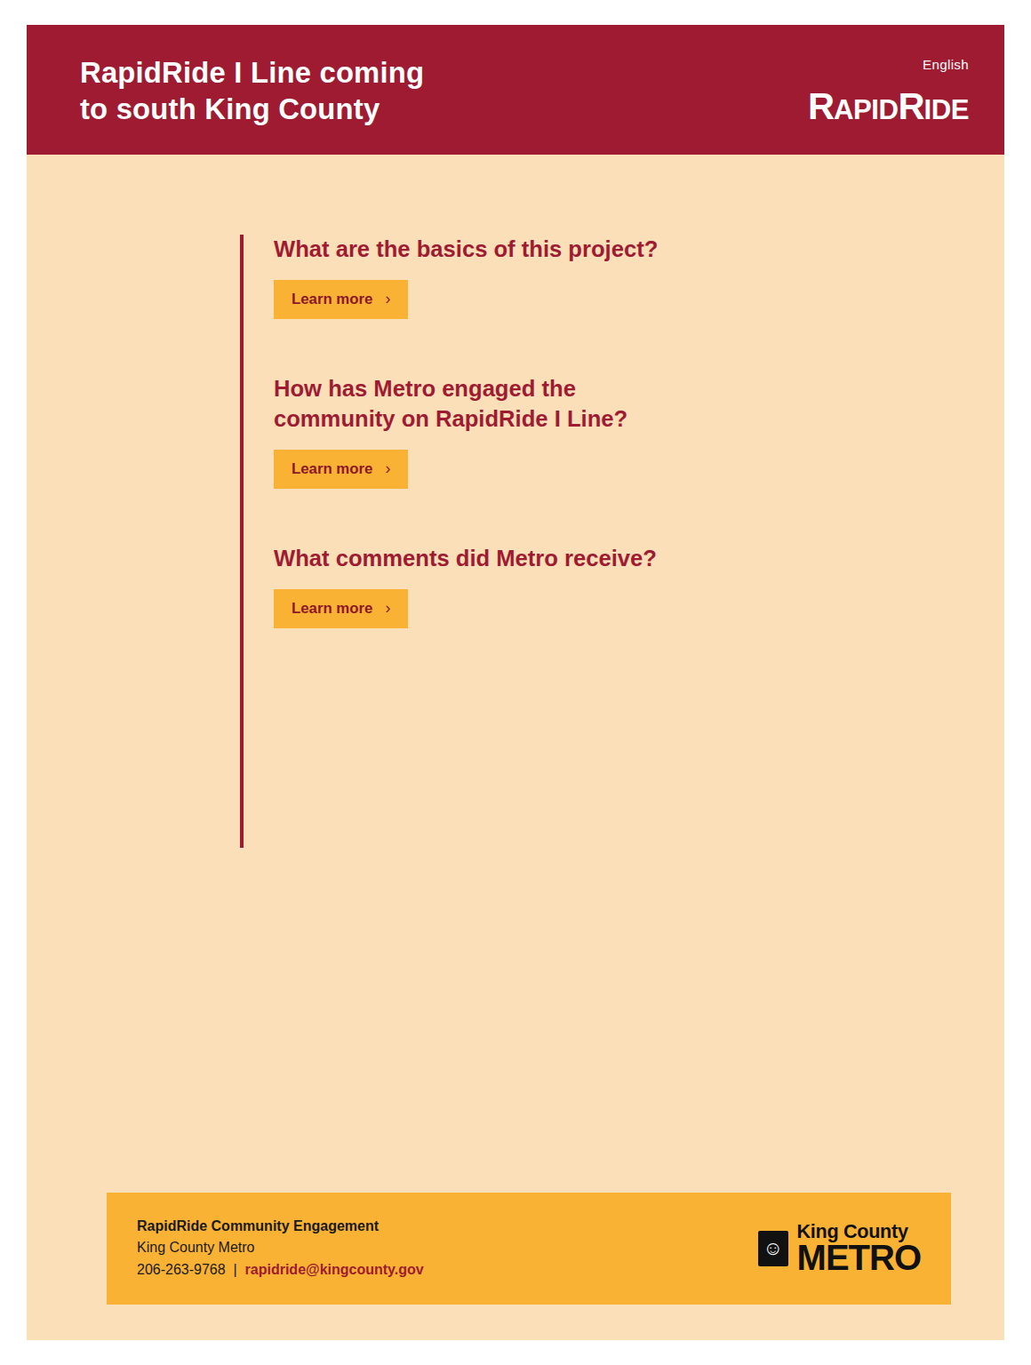RapidRide I Line coming
to south King County
English RAPIDRIDE
What are the basics of this project?
Learn more ›
How has Metro engaged the
community on RapidRide I Line?
Learn more ›
What comments did Metro receive?
Learn more ›
RapidRide Community Engagement King County Metro
206-263-9768 | rapidride@kingcounty.gov
☺ King County METRO